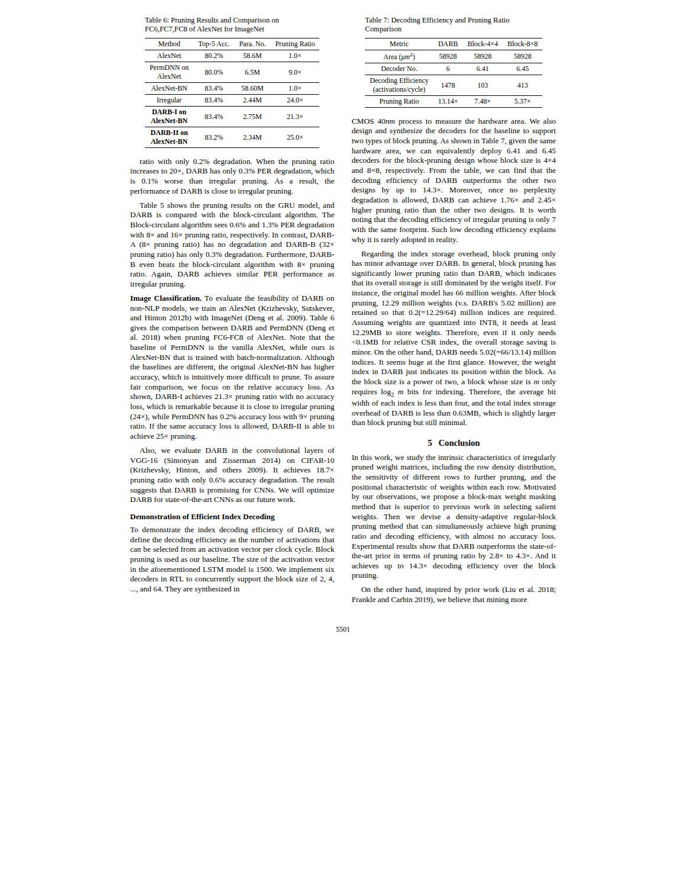Table 6: Pruning Results and Comparison on FC6,FC7,FC8 of AlexNet for ImageNet
| Method | Top-5 Acc. | Para. No. | Pruning Ratio |
| --- | --- | --- | --- |
| AlexNet | 80.2% | 58.6M | 1.0× |
| PermDNN on AlexNet | 80.0% | 6.5M | 9.0× |
| AlexNet-BN | 83.4% | 58.60M | 1.0× |
| Irregular | 83.4% | 2.44M | 24.0× |
| DARB-I on AlexNet-BN | 83.4% | 2.75M | 21.3× |
| DARB-II on AlexNet-BN | 83.2% | 2.34M | 25.0× |
ratio with only 0.2% degradation. When the pruning ratio increases to 20×, DARB has only 0.3% PER degradation, which is 0.1% worse than irregular pruning. As a result, the performance of DARB is close to irregular pruning.
Table 5 shows the pruning results on the GRU model, and DARB is compared with the block-circulant algorithm. The Block-circulant algorithm sees 0.6% and 1.3% PER degradation with 8× and 16× pruning ratio, respectively. In contrast, DARB-A (8× pruning ratio) has no degradation and DARB-B (32× pruning ratio) has only 0.3% degradation. Furthermore, DARB-B even beats the block-circulant algorithm with 8× pruning ratio. Again, DARB achieves similar PER performance as irregular pruning.
Image Classification. To evaluate the feasibility of DARB on non-NLP models, we train an AlexNet (Krizhevsky, Sutskever, and Hinton 2012b) with ImageNet (Deng et al. 2009). Table 6 gives the comparison between DARB and PermDNN (Deng et al. 2018) when pruning FC6-FC8 of AlexNet. Note that the baseline of PermDNN is the vanilla AlexNet, while ours is AlexNet-BN that is trained with batch-normalization. Although the baselines are different, the original AlexNet-BN has higher accuracy, which is intuitively more difficult to prune. To assure fair comparison, we focus on the relative accuracy loss. As shown, DARB-I achieves 21.3× pruning ratio with no accuracy loss, which is remarkable because it is close to irregular pruning (24×), while PermDNN has 0.2% accuracy loss with 9× pruning ratio. If the same accuracy loss is allowed, DARB-II is able to achieve 25× pruning.
Also, we evaluate DARB in the convolutional layers of VGG-16 (Simonyan and Zisserman 2014) on CIFAR-10 (Krizhevsky, Hinton, and others 2009). It achieves 18.7× pruning ratio with only 0.6% accuracy degradation. The result suggests that DARB is promising for CNNs. We will optimize DARB for state-of-the-art CNNs as our future work.
Demonstration of Efficient Index Decoding
To demonstrate the index decoding efficiency of DARB, we define the decoding efficiency as the number of activations that can be selected from an activation vector per clock cycle. Block pruning is used as our baseline. The size of the activation vector in the aforementioned LSTM model is 1500. We implement six decoders in RTL to concurrently support the block size of 2, 4, ..., and 64. They are synthesized in
Table 7: Decoding Efficiency and Pruning Ratio Comparison
| Metric | DARB | Block-4×4 | Block-8×8 |
| --- | --- | --- | --- |
| Area ( μm 2 ) | 58928 | 58928 | 58928 |
| Decoder No. | 6 | 6.41 | 6.45 |
| Decoding Efficiency (activations/cycle) | 1478 | 103 | 413 |
| Pruning Ratio | 13.14× | 7.48× | 5.37× |
CMOS 40nm process to measure the hardware area. We also design and synthesize the decoders for the baseline to support two types of block pruning. As shown in Table 7, given the same hardware area, we can equivalently deploy 6.41 and 6.45 decoders for the block-pruning design whose block size is 4×4 and 8×8, respectively. From the table, we can find that the decoding efficiency of DARB outperforms the other two designs by up to 14.3×. Moreover, once no perplexity degradation is allowed, DARB can achieve 1.76× and 2.45× higher pruning ratio than the other two designs. It is worth noting that the decoding efficiency of irregular pruning is only 7 with the same footprint. Such low decoding efficiency explains why it is rarely adopted in reality.
Regarding the index storage overhead, block pruning only has minor advantage over DARB. In general, block pruning has significantly lower pruning ratio than DARB, which indicates that its overall storage is still dominated by the weight itself. For instance, the original model has 66 million weights. After block pruning, 12.29 million weights (v.s. DARB's 5.02 million) are retained so that 0.2(=12.29/64) million indices are required. Assuming weights are quantized into INT8, it needs at least 12.29MB to store weights. Therefore, even if it only needs <0.1MB for relative CSR index, the overall storage saving is minor. On the other hand, DARB needs 5.02(=66/13.14) million indices. It seems huge at the first glance. However, the weight index in DARB just indicates its position within the block. As the block size is a power of two, a block whose size is m only requires log2 m bits for indexing. Therefore, the average bit width of each index is less than four, and the total index storage overhead of DARB is less than 0.63MB, which is slightly larger than block pruning but still minimal.
5 Conclusion
In this work, we study the intrinsic characteristics of irregularly pruned weight matrices, including the row density distribution, the sensitivity of different rows to further pruning, and the positional characteristic of weights within each row. Motivated by our observations, we propose a block-max weight masking method that is superior to previous work in selecting salient weights. Then we devise a density-adaptive regular-block pruning method that can simultaneously achieve high pruning ratio and decoding efficiency, with almost no accuracy loss. Experimental results show that DARB outperforms the state-of-the-art prior in terms of pruning ratio by 2.8× to 4.3×. And it achieves up to 14.3× decoding efficiency over the block pruning.
On the other hand, inspired by prior work (Liu et al. 2018; Frankle and Carbin 2019), we believe that mining more
5501